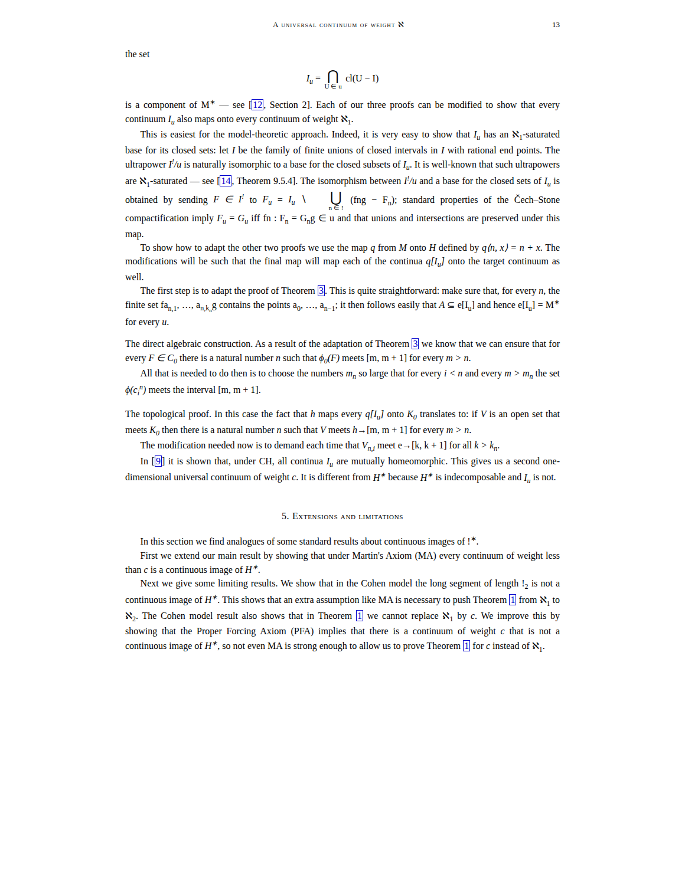A universal continuum of weight ℵ 13
the set
Iu = ⋂U ∈ u cl(U − I)
is a component of M∗ — see [12, Section 2]. Each of our three proofs can be modified to show that every continuum Iu also maps onto every continuum of weight ℵ1.
This is easiest for the model-theoretic approach. Indeed, it is very easy to show that Iu has an ℵ1-saturated base for its closed sets: let I be the family of finite unions of closed intervals in I with rational end points. The ultrapower I!/u is naturally isomorphic to a base for the closed subsets of Iu. It is well-known that such ultrapowers are ℵ1-saturated — see [14, Theorem 9.5.4]. The isomorphism between I!/u and a base for the closed sets of Iu is obtained by sending F ∈ I! to Fu = Iu ∖ ⋃n ∈ ! (fng − Fn); standard properties of the Čech–Stone compactification imply Fu = Gu iff fn : Fn = Gng ∈ u and that unions and intersections are preserved under this map.
To show how to adapt the other two proofs we use the map q from M onto H defined by q⟨n, x⟩ = n + x. The modifications will be such that the final map will map each of the continua q[Iu] onto the target continuum as well.
The first step is to adapt the proof of Theorem 3. This is quite straightforward: make sure that, for every n, the finite set fan,1, …, an,kng contains the points a0, …, an−1; it then follows easily that A ⊆ e[Iu] and hence e[Iu] = M∗ for every u.
The direct algebraic construction. As a result of the adaptation of Theorem 3 we know that we can ensure that for every F ∈ C0 there is a natural number n such that ϕ0(F) meets [m, m + 1] for every m > n.
All that is needed to do then is to choose the numbers mn so large that for every i < n and every m > mn the set ϕ(cin) meets the interval [m, m + 1].
The topological proof. In this case the fact that h maps every q[Iu] onto K0 translates to: if V is an open set that meets K0 then there is a natural number n such that V meets h→[m, m + 1] for every m > n.
The modification needed now is to demand each time that Vn,i meet e→[k, k + 1] for all k > kn.
In [9] it is shown that, under CH, all continua Iu are mutually homeomorphic. This gives us a second one-dimensional universal continuum of weight c. It is different from H∗ because H∗ is indecomposable and Iu is not.
5. Extensions and limitations
In this section we find analogues of some standard results about continuous images of !∗.
First we extend our main result by showing that under Martin's Axiom (MA) every continuum of weight less than c is a continuous image of H∗.
Next we give some limiting results. We show that in the Cohen model the long segment of length !2 is not a continuous image of H∗. This shows that an extra assumption like MA is necessary to push Theorem 1 from ℵ1 to ℵ2. The Cohen model result also shows that in Theorem 1 we cannot replace ℵ1 by c. We improve this by showing that the Proper Forcing Axiom (PFA) implies that there is a continuum of weight c that is not a continuous image of H∗, so not even MA is strong enough to allow us to prove Theorem 1 for c instead of ℵ1.